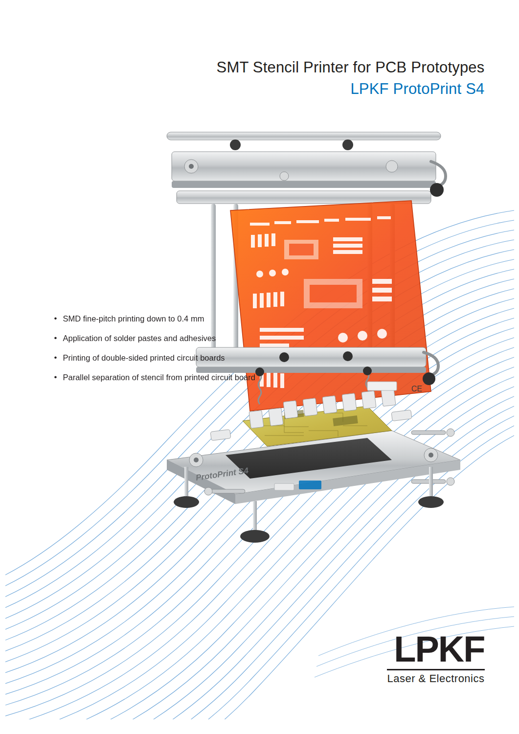SMT Stencil Printer for PCB Prototypes
LPKF ProtoPrint S4
ProtoPrint S4 CE
SMD fine-pitch printing down to 0.4 mm
Application of solder pastes and adhesives
Printing of double-sided printed circuit boards
Parallel separation of stencil from printed circuit board
LPKF
Laser & Electronics